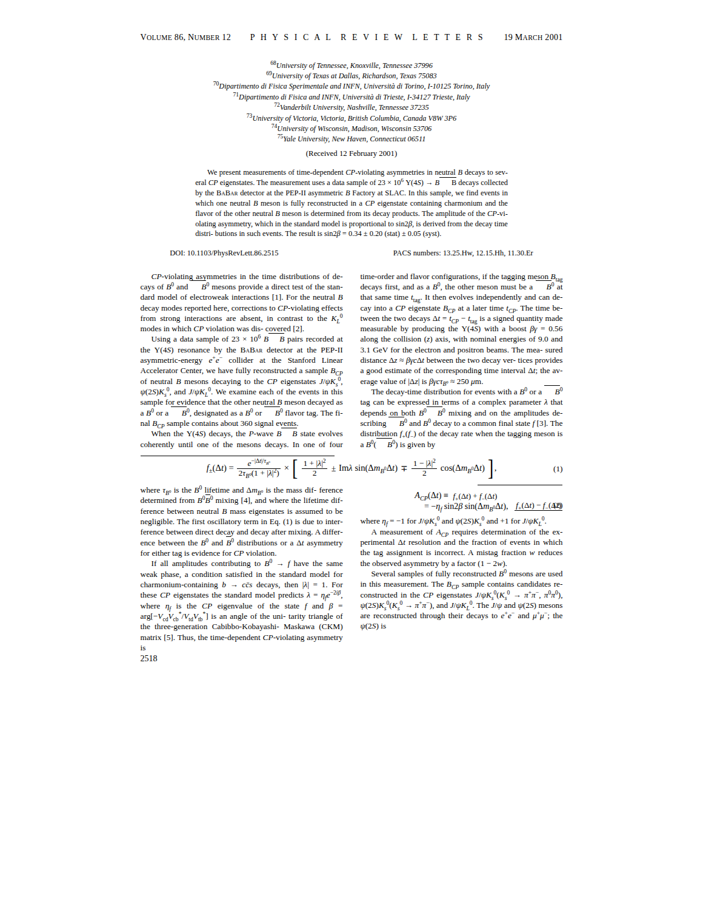VOLUME 86, NUMBER 12 P H Y S I C A L R E V I E W L E T T E R S 19 MARCH 2001
68University of Tennessee, Knoxville, Tennessee 37996
69University of Texas at Dallas, Richardson, Texas 75083
70Dipartimento di Fisica Sperimentale and INFN, Università di Torino, I-10125 Torino, Italy
71Dipartimento di Fisica and INFN, Università di Trieste, I-34127 Trieste, Italy
72Vanderbilt University, Nashville, Tennessee 37235
73University of Victoria, Victoria, British Columbia, Canada V8W 3P6
74University of Wisconsin, Madison, Wisconsin 53706
75Yale University, New Haven, Connecticut 06511
(Received 12 February 2001)
We present measurements of time-dependent CP-violating asymmetries in neutral B decays to several CP eigenstates. The measurement uses a data sample of 23 × 106 Υ(4S) → BB decays collected by the BaBar detector at the PEP-II asymmetric B Factory at SLAC. In this sample, we find events in which one neutral B meson is fully reconstructed in a CP eigenstate containing charmonium and the flavor of the other neutral B meson is determined from its decay products. The amplitude of the CP-violating asymmetry, which in the standard model is proportional to sin2β, is derived from the decay time distri- butions in such events. The result is sin2β = 0.34 ± 0.20 (stat) ± 0.05 (syst).
DOI: 10.1103/PhysRevLett.86.2515 PACS numbers: 13.25.Hw, 12.15.Hh, 11.30.Er
CP-violating asymmetries in the time distributions of decays of B0 and B0 mesons provide a direct test of the standard model of electroweak interactions [1]. For the neutral B decay modes reported here, corrections to CP-violating effects from strong interactions are absent, in contrast to the KL0 modes in which CP violation was dis- covered [2].
Using a data sample of 23 × 106 BB pairs recorded at the Υ(4S) resonance by the BaBar detector at the PEP-II asymmetric-energy e+e− collider at the Stanford Linear Accelerator Center, we have fully reconstructed a sample BCP of neutral B mesons decaying to the CP eigenstates J/ψKs0, ψ(2S)Ks0, and J/ψKL0. We examine each of the events in this sample for evidence that the other neutral B meson decayed as a B0 or a B0, designated as a B0 or B0 flavor tag. The final BCP sample contains about 360 signal events.
When the Υ(4S) decays, the P-wave BB state evolves coherently until one of the mesons decays. In one of four time-order and flavor configurations, if the tagging meson Btag decays first, and as a B0, the other meson must be a B0 at that same time ttag. It then evolves independently and can decay into a CP eigenstate BCP at a later time tCP. The time between the two decays Δt = tCP − ttag is a signed quantity made measurable by producing the Υ(4S) with a boost βγ = 0.56 along the collision (z) axis, with nominal energies of 9.0 and 3.1 GeV for the electron and positron beams. The mea- sured distance Δz ≈ βγc Δt between the two decay ver- tices provides a good estimate of the corresponding time interval Δt; the average value of |Δz| is βγcτB0 ≈ 250 μm.
The decay-time distribution for events with a B0 or a B0 tag can be expressed in terms of a complex parameter λ that depends on both B0B0 mixing and on the amplitudes describing B0 and B0 decay to a common final state f [3]. The distribution f+(f−) of the decay rate when the tagging meson is a B0(B0) is given by
f±(Δt) = e−|Δt|/τB0 2τB0(1 + |λ|2) × [ 1 + |λ|2 2 ± Imλ sin(ΔmB0Δt) ∓ 1 − |λ|2 2 cos(ΔmB0Δt) ], (1)
where τB0 is the B0 lifetime and ΔmB0 is the mass dif- ference determined from B0B0 mixing [4], and where the lifetime difference between neutral B mass eigenstates is assumed to be negligible. The first oscillatory term in Eq. (1) is due to interference between direct decay and decay after mixing. A difference between the B0 and B0 distributions or a Δt asymmetry for either tag is evidence for CP violation.
If all amplitudes contributing to B0 → f have the same weak phase, a condition satisfied in the standard model for charmonium-containing b → cc̄s decays, then |λ| = 1. For these CP eigenstates the standard model predicts λ = ηfe−2iβ, where ηf is the CP eigenvalue of the state f and β = arg[−VcdVcb*/VtdVtb*] is an angle of the uni- tarity triangle of the three-generation Cabibbo-Kobayashi- Maskawa (CKM) matrix [5]. Thus, the time-dependent CP-violating asymmetry is
ACP(Δt) ≡ f+(Δt) − f−(Δt) f+(Δt) + f−(Δt) = −ηf sin2β sin(ΔmB0Δt), (2)
where ηf = −1 for J/ψKs0 and ψ(2S)Ks0 and +1 for J/ψKL0.
A measurement of ACP requires determination of the experimental Δt resolution and the fraction of events in which the tag assignment is incorrect. A mistag fraction w reduces the observed asymmetry by a factor (1 − 2w).
Several samples of fully reconstructed B0 mesons are used in this measurement. The BCP sample contains candidates reconstructed in the CP eigenstates J/ψKs0(Ks0 → π+π−, π0π0), ψ(2S)Ks0(Ks0 → π+π−), and J/ψKL0. The J/ψ and ψ(2S) mesons are reconstructed through their decays to e+e− and μ+μ−; the ψ(2S) is
2518